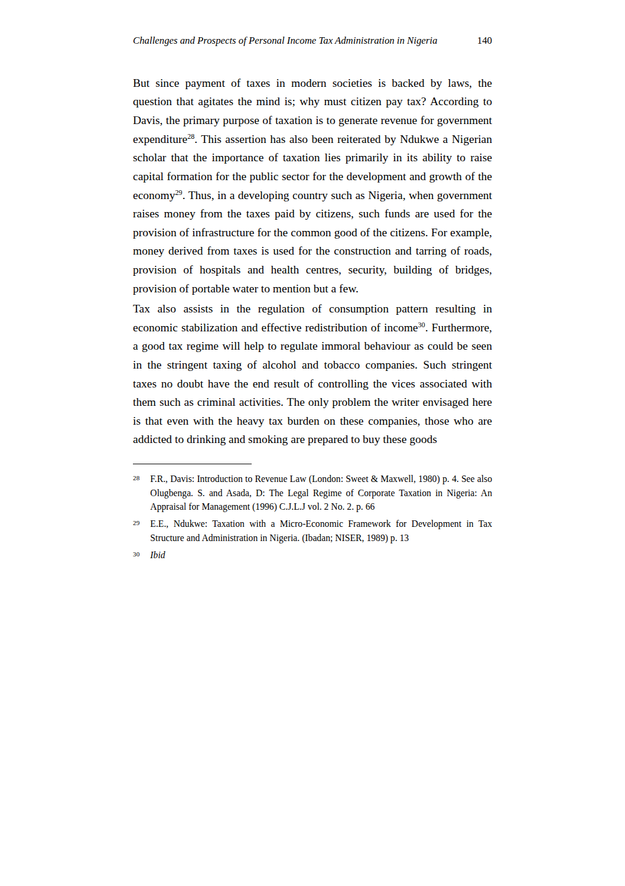Challenges and Prospects of Personal Income Tax Administration in Nigeria 140
But since payment of taxes in modern societies is backed by laws, the question that agitates the mind is; why must citizen pay tax? According to Davis, the primary purpose of taxation is to generate revenue for government expenditure28. This assertion has also been reiterated by Ndukwe a Nigerian scholar that the importance of taxation lies primarily in its ability to raise capital formation for the public sector for the development and growth of the economy29. Thus, in a developing country such as Nigeria, when government raises money from the taxes paid by citizens, such funds are used for the provision of infrastructure for the common good of the citizens. For example, money derived from taxes is used for the construction and tarring of roads, provision of hospitals and health centres, security, building of bridges, provision of portable water to mention but a few.
Tax also assists in the regulation of consumption pattern resulting in economic stabilization and effective redistribution of income30. Furthermore, a good tax regime will help to regulate immoral behaviour as could be seen in the stringent taxing of alcohol and tobacco companies. Such stringent taxes no doubt have the end result of controlling the vices associated with them such as criminal activities. The only problem the writer envisaged here is that even with the heavy tax burden on these companies, those who are addicted to drinking and smoking are prepared to buy these goods
28 F.R., Davis: Introduction to Revenue Law (London: Sweet & Maxwell, 1980) p. 4. See also Olugbenga. S. and Asada, D: The Legal Regime of Corporate Taxation in Nigeria: An Appraisal for Management (1996) C.J.L.J vol. 2 No. 2. p. 66
29 E.E., Ndukwe: Taxation with a Micro-Economic Framework for Development in Tax Structure and Administration in Nigeria. (Ibadan; NISER, 1989) p. 13
30 Ibid